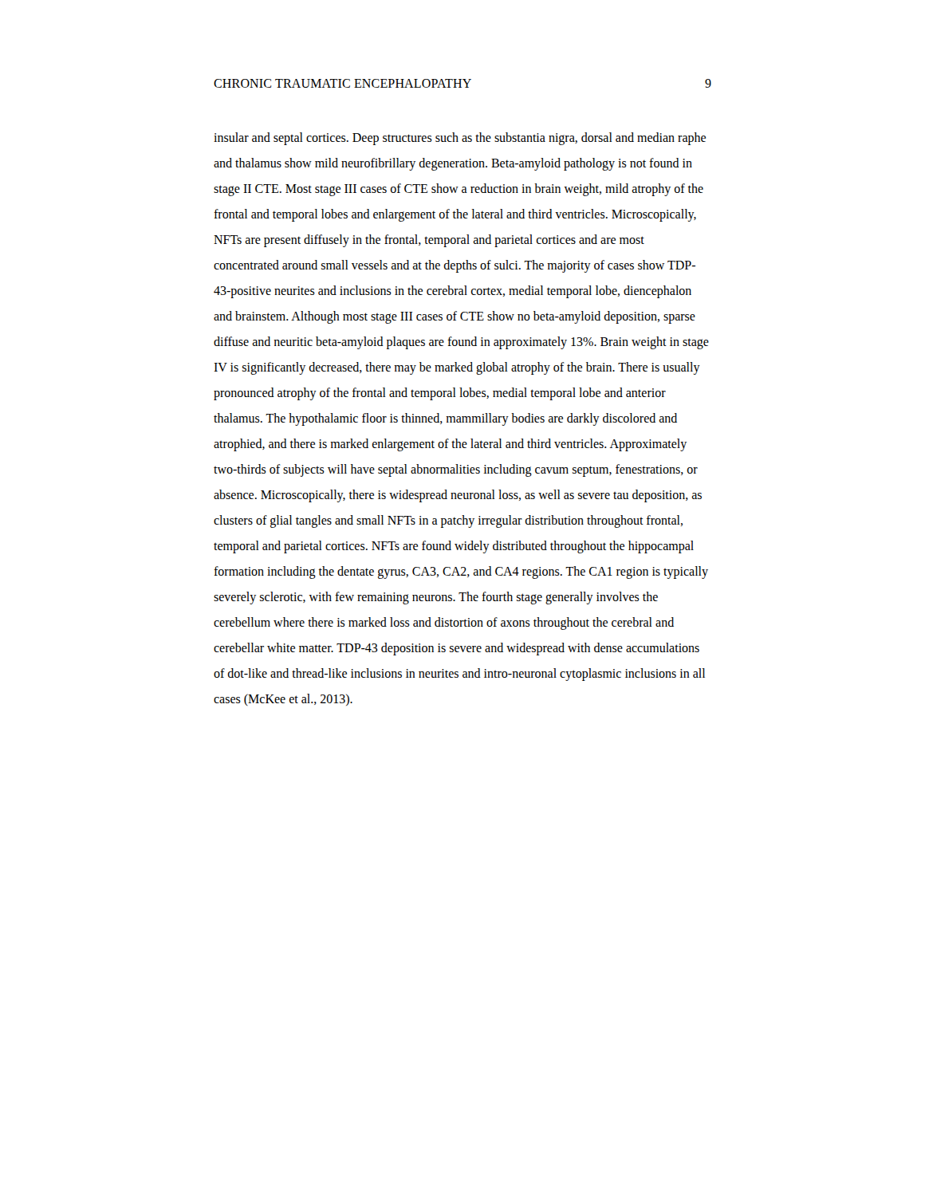Chronic Traumatic Encephalopathy 9
insular and septal cortices. Deep structures such as the substantia nigra, dorsal and median raphe and thalamus show mild neurofibrillary degeneration. Beta-amyloid pathology is not found in stage II CTE. Most stage III cases of CTE show a reduction in brain weight, mild atrophy of the frontal and temporal lobes and enlargement of the lateral and third ventricles. Microscopically, NFTs are present diffusely in the frontal, temporal and parietal cortices and are most concentrated around small vessels and at the depths of sulci. The majority of cases show TDP-43-positive neurites and inclusions in the cerebral cortex, medial temporal lobe, diencephalon and brainstem. Although most stage III cases of CTE show no beta-amyloid deposition, sparse diffuse and neuritic beta-amyloid plaques are found in approximately 13%. Brain weight in stage IV is significantly decreased, there may be marked global atrophy of the brain. There is usually pronounced atrophy of the frontal and temporal lobes, medial temporal lobe and anterior thalamus. The hypothalamic floor is thinned, mammillary bodies are darkly discolored and atrophied, and there is marked enlargement of the lateral and third ventricles. Approximately two-thirds of subjects will have septal abnormalities including cavum septum, fenestrations, or absence. Microscopically, there is widespread neuronal loss, as well as severe tau deposition, as clusters of glial tangles and small NFTs in a patchy irregular distribution throughout frontal, temporal and parietal cortices. NFTs are found widely distributed throughout the hippocampal formation including the dentate gyrus, CA3, CA2, and CA4 regions. The CA1 region is typically severely sclerotic, with few remaining neurons. The fourth stage generally involves the cerebellum where there is marked loss and distortion of axons throughout the cerebral and cerebellar white matter. TDP-43 deposition is severe and widespread with dense accumulations of dot-like and thread-like inclusions in neurites and intro-neuronal cytoplasmic inclusions in all cases (McKee et al., 2013).